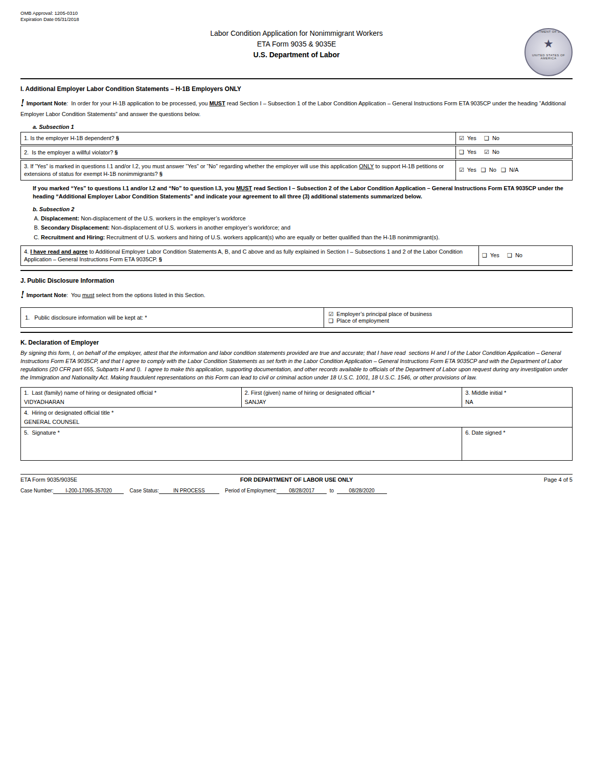OMB Approval: 1205-0310
Expiration Date 05/31/2018
DEPARTMENT OF LABOR
★
UNITED STATES OF AMERICA
Labor Condition Application for Nonimmigrant Workers
ETA Form 9035 & 9035E
U.S. Department of Labor
I. Additional Employer Labor Condition Statements – H-1B Employers ONLY
!Important Note: In order for your H-1B application to be processed, you MUST read Section I – Subsection 1 of the Labor Condition Application – General Instructions Form ETA 9035CP under the heading “Additional Employer Labor Condition Statements” and answer the questions below.
a. Subsection 1
| 1. Is the employer H-1B dependent? § | ☑ Yes ❑ No |
| 2. Is the employer a willful violator? § | ❑ Yes ☑ No |
| 3. If “Yes” is marked in questions I.1 and/or I.2, you must answer “Yes” or “No” regarding whether the employer will use this application ONLY to support H-1B petitions or extensions of status for exempt H-1B nonimmigrants? § | ☑ Yes ❑ No ❑ N/A |
If you marked “Yes” to questions I.1 and/or I.2 and “No” to question I.3, you MUST read Section I – Subsection 2 of the Labor Condition Application – General Instructions Form ETA 9035CP under the heading “Additional Employer Labor Condition Statements” and indicate your agreement to all three (3) additional statements summarized below.
b. Subsection 2
Displacement: Non-displacement of the U.S. workers in the employer’s workforce
Secondary Displacement: Non-displacement of U.S. workers in another employer’s workforce; and
Recruitment and Hiring: Recruitment of U.S. workers and hiring of U.S. workers applicant(s) who are equally or better qualified than the H-1B nonimmigrant(s).
| 4. I have read and agree to Additional Employer Labor Condition Statements A, B, and C above and as fully explained in Section I – Subsections 1 and 2 of the Labor Condition Application – General Instructions Form ETA 9035CP. § | ❑ Yes ❑ No |
J. Public Disclosure Information
!Important Note: You must select from the options listed in this Section.
| 1. Public disclosure information will be kept at: * | ☑ Employer’s principal place of business ❑ Place of employment |
K. Declaration of Employer
By signing this form, I, on behalf of the employer, attest that the information and labor condition statements provided are true and accurate; that I have read sections H and I of the Labor Condition Application – General Instructions Form ETA 9035CP, and that I agree to comply with the Labor Condition Statements as set forth in the Labor Condition Application – General Instructions Form ETA 9035CP and with the Department of Labor regulations (20 CFR part 655, Subparts H and I). I agree to make this application, supporting documentation, and other records available to officials of the Department of Labor upon request during any investigation under the Immigration and Nationality Act. Making fraudulent representations on this Form can lead to civil or criminal action under 18 U.S.C. 1001, 18 U.S.C. 1546, or other provisions of law.
| 1. Last (family) name of hiring or designated official * VIDYADHARAN | 2. First (given) name of hiring or designated official * SANJAY | 3. Middle initial * NA |
| 4. Hiring or designated official title * GENERAL COUNSEL |
| 5. Signature * | 6. Date signed * |
ETA Form 9035/9035E
FOR DEPARTMENT OF LABOR USE ONLY
Page 4 of 5
Case Number: I-200-17065-357020 Case Status: IN PROCESS Period of Employment: 08/28/2017 to 08/28/2020